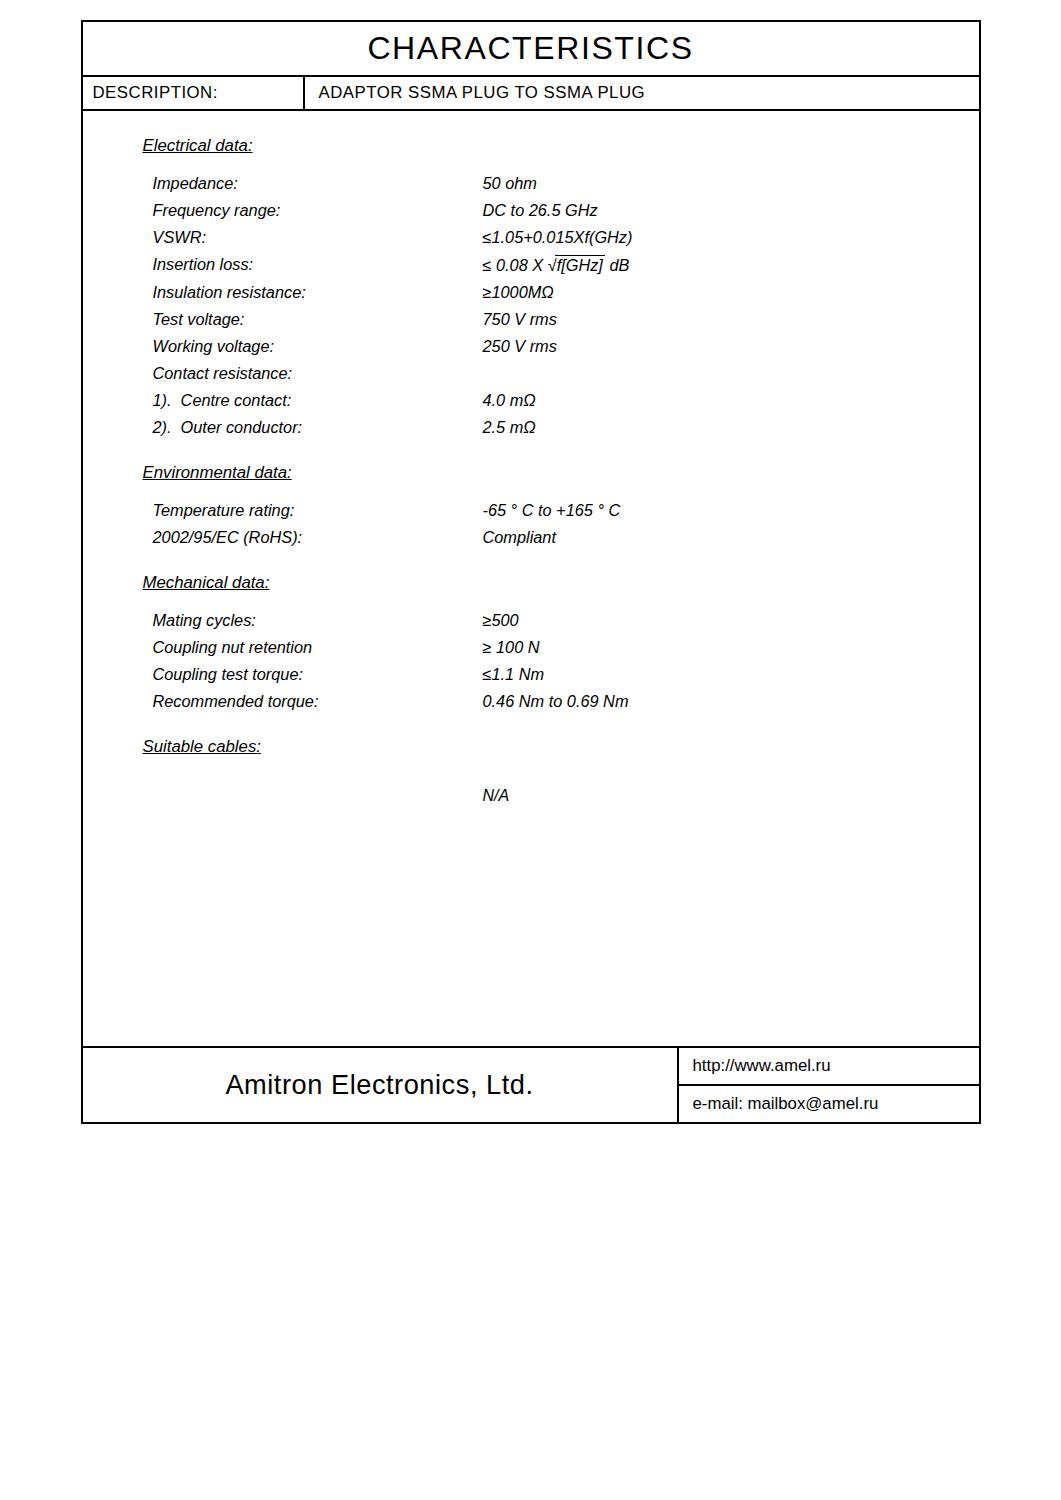CHARACTERISTICS
DESCRIPTION:
ADAPTOR SSMA PLUG TO SSMA PLUG
Electrical data:
| Impedance: | 50 ohm |
| Frequency range: | DC to 26.5 GHz |
| VSWR: | ≤1.05+0.015Xf(GHz) |
| Insertion loss: | ≤ 0.08 X √ f[GHz] dB |
| Insulation resistance: | ≥1000MΩ |
| Test voltage: | 750 V rms |
| Working voltage: | 250 V rms |
| Contact resistance: | |
| 1). Centre contact: | 4.0 mΩ |
| 2). Outer conductor: | 2.5 mΩ |
Environmental data:
| Temperature rating: | -65 ° C to +165 ° C |
| 2002/95/EC (RoHS): | Compliant |
Mechanical data:
| Mating cycles: | ≥500 |
| Coupling nut retention | ≥ 100 N |
| Coupling test torque: | ≤1.1 Nm |
| Recommended torque: | 0.46 Nm to 0.69 Nm |
Suitable cables:
N/A
Amitron Electronics, Ltd.
http://www.amel.ru
e-mail: mailbox@amel.ru